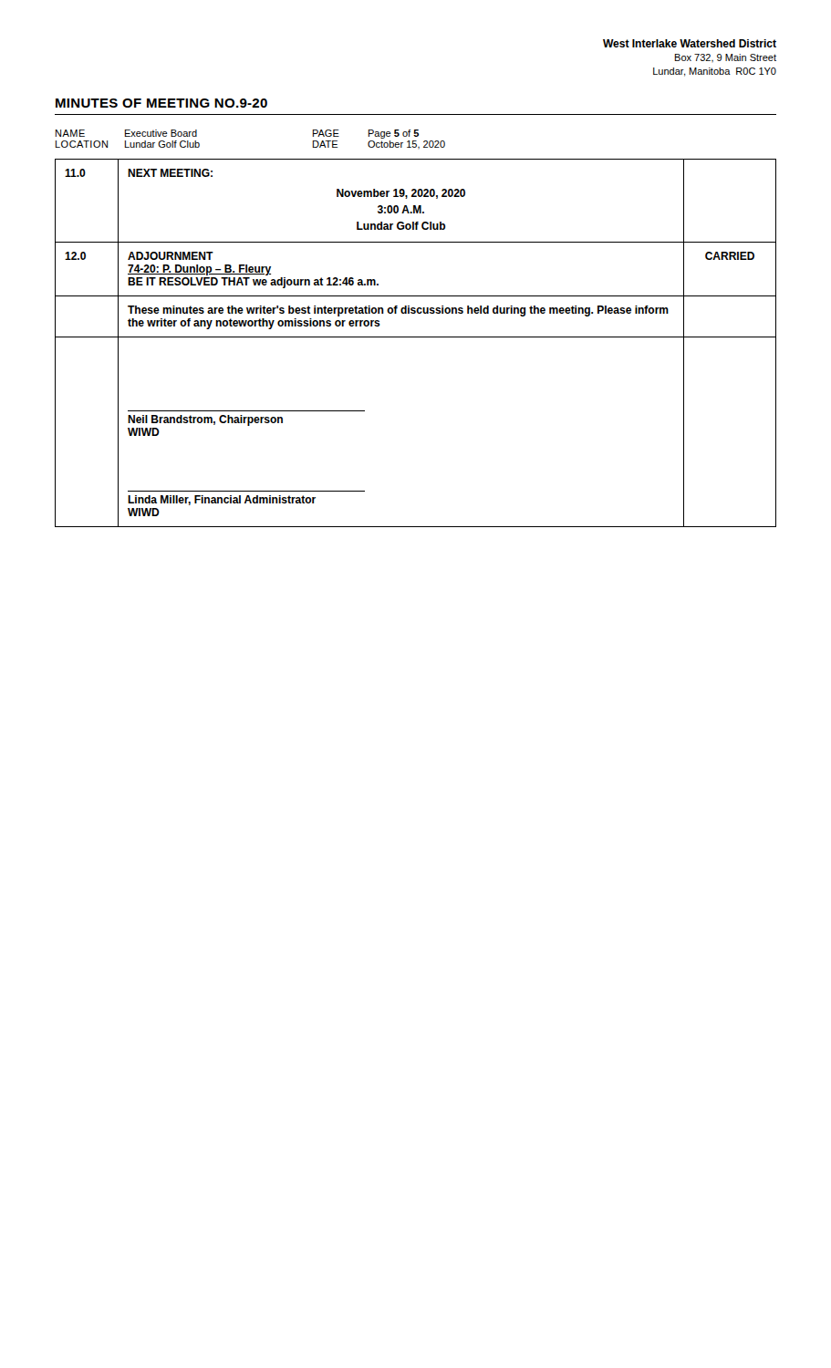West Interlake Watershed District
Box 732, 9 Main Street
Lundar, Manitoba R0C 1Y0
MINUTES OF MEETING NO.9-20
| NAME | Executive Board | PAGE | Page 5 of 5 |
| LOCATION | Lundar Golf Club | DATE | October 15, 2020 |
| 11.0 | NEXT MEETING: November 19, 2020, 2020 3:00 A.M. Lundar Golf Club | |
| 12.0 | ADJOURNMENT 74-20: P. Dunlop – B. Fleury BE IT RESOLVED THAT we adjourn at 12:46 a.m. | CARRIED |
| | These minutes are the writer's best interpretation of discussions held during the meeting. Please inform the writer of any noteworthy omissions or errors | |
| | Neil Brandstrom, Chairperson WIWD Linda Miller, Financial Administrator WIWD | |